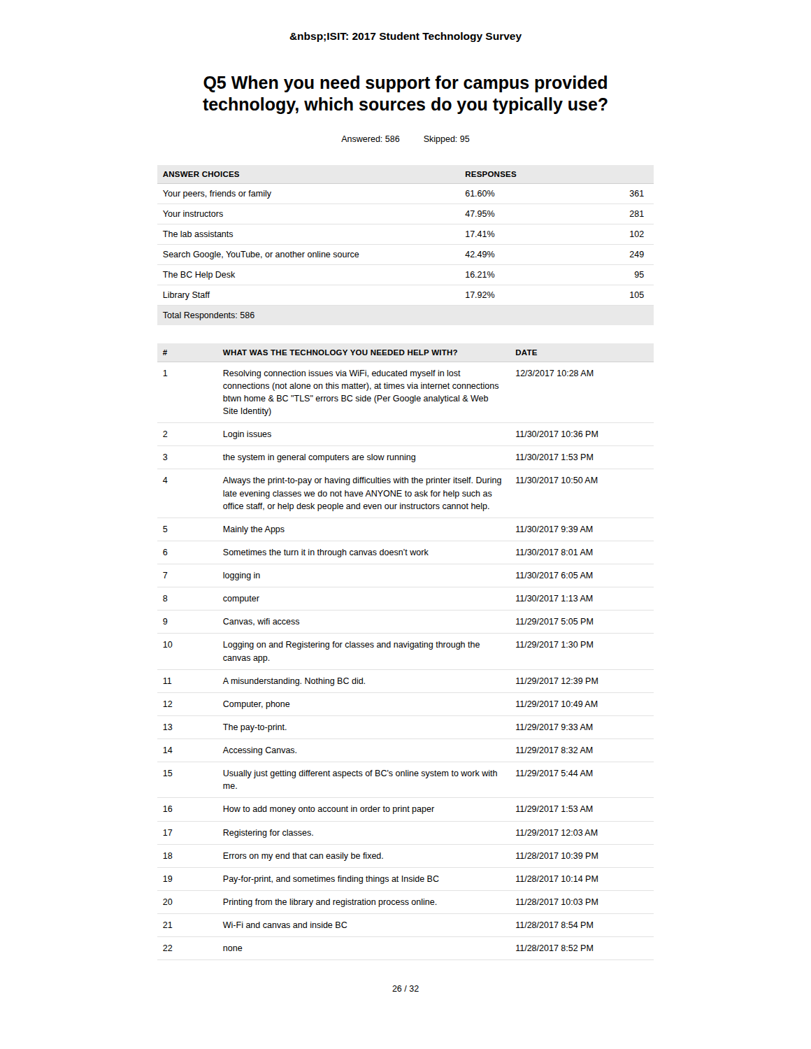&nbsp;ISIT: 2017 Student Technology Survey
Q5 When you need support for campus provided technology, which sources do you typically use?
Answered: 586 Skipped: 95
| ANSWER CHOICES | RESPONSES |
| --- | --- |
| Your peers, friends or family | 61.60% | 361 |
| Your instructors | 47.95% | 281 |
| The lab assistants | 17.41% | 102 |
| Search Google, YouTube, or another online source | 42.49% | 249 |
| The BC Help Desk | 16.21% | 95 |
| Library Staff | 17.92% | 105 |
| Total Respondents: 586 | |
| # | WHAT WAS THE TECHNOLOGY YOU NEEDED HELP WITH? | DATE |
| --- | --- | --- |
| 1 | Resolving connection issues via WiFi, educated myself in lost connections (not alone on this matter), at times via internet connections btwn home & BC "TLS" errors BC side (Per Google analytical & Web Site Identity) | 12/3/2017 10:28 AM |
| 2 | Login issues | 11/30/2017 10:36 PM |
| 3 | the system in general computers are slow running | 11/30/2017 1:53 PM |
| 4 | Always the print-to-pay or having difficulties with the printer itself. During late evening classes we do not have ANYONE to ask for help such as office staff, or help desk people and even our instructors cannot help. | 11/30/2017 10:50 AM |
| 5 | Mainly the Apps | 11/30/2017 9:39 AM |
| 6 | Sometimes the turn it in through canvas doesn’t work | 11/30/2017 8:01 AM |
| 7 | logging in | 11/30/2017 6:05 AM |
| 8 | computer | 11/30/2017 1:13 AM |
| 9 | Canvas, wifi access | 11/29/2017 5:05 PM |
| 10 | Logging on and Registering for classes and navigating through the canvas app. | 11/29/2017 1:30 PM |
| 11 | A misunderstanding. Nothing BC did. | 11/29/2017 12:39 PM |
| 12 | Computer, phone | 11/29/2017 10:49 AM |
| 13 | The pay-to-print. | 11/29/2017 9:33 AM |
| 14 | Accessing Canvas. | 11/29/2017 8:32 AM |
| 15 | Usually just getting different aspects of BC's online system to work with me. | 11/29/2017 5:44 AM |
| 16 | How to add money onto account in order to print paper | 11/29/2017 1:53 AM |
| 17 | Registering for classes. | 11/29/2017 12:03 AM |
| 18 | Errors on my end that can easily be fixed. | 11/28/2017 10:39 PM |
| 19 | Pay-for-print, and sometimes finding things at Inside BC | 11/28/2017 10:14 PM |
| 20 | Printing from the library and registration process online. | 11/28/2017 10:03 PM |
| 21 | Wi-Fi and canvas and inside BC | 11/28/2017 8:54 PM |
| 22 | none | 11/28/2017 8:52 PM |
26 / 32